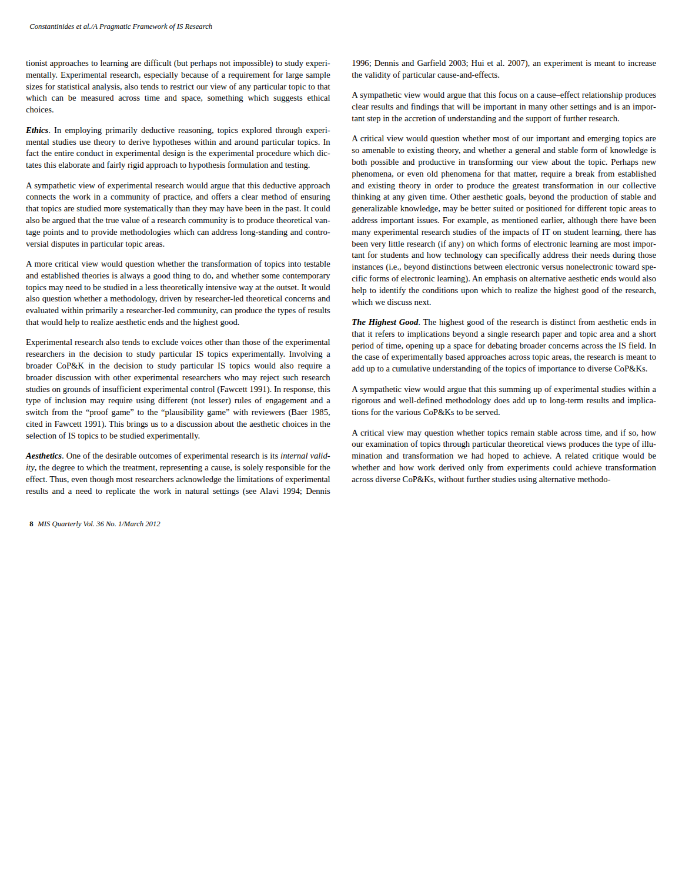Constantinides et al./A Pragmatic Framework of IS Research
tionist approaches to learning are difficult (but perhaps not impossible) to study experimentally. Experimental research, especially because of a requirement for large sample sizes for statistical analysis, also tends to restrict our view of any particular topic to that which can be measured across time and space, something which suggests ethical choices.
Ethics. In employing primarily deductive reasoning, topics explored through experimental studies use theory to derive hypotheses within and around particular topics. In fact the entire conduct in experimental design is the experimental procedure which dictates this elaborate and fairly rigid approach to hypothesis formulation and testing.
A sympathetic view of experimental research would argue that this deductive approach connects the work in a community of practice, and offers a clear method of ensuring that topics are studied more systematically than they may have been in the past. It could also be argued that the true value of a research community is to produce theoretical vantage points and to provide methodologies which can address long-standing and controversial disputes in particular topic areas.
A more critical view would question whether the transformation of topics into testable and established theories is always a good thing to do, and whether some contemporary topics may need to be studied in a less theoretically intensive way at the outset. It would also question whether a methodology, driven by researcher-led theoretical concerns and evaluated within primarily a researcher-led community, can produce the types of results that would help to realize aesthetic ends and the highest good.
Experimental research also tends to exclude voices other than those of the experimental researchers in the decision to study particular IS topics experimentally. Involving a broader CoP&K in the decision to study particular IS topics would also require a broader discussion with other experimental researchers who may reject such research studies on grounds of insufficient experimental control (Fawcett 1991). In response, this type of inclusion may require using different (not lesser) rules of engagement and a switch from the “proof game” to the “plausibility game” with reviewers (Baer 1985, cited in Fawcett 1991). This brings us to a discussion about the aesthetic choices in the selection of IS topics to be studied experimentally.
Aesthetics. One of the desirable outcomes of experimental research is its internal validity, the degree to which the treatment, representing a cause, is solely responsible for the effect. Thus, even though most researchers acknowledge the limitations of experimental results and a need to replicate the work in natural settings (see Alavi 1994; Dennis 1996; Dennis and Garfield 2003; Hui et al. 2007), an experiment is meant to increase the validity of particular cause-and-effects.
A sympathetic view would argue that this focus on a cause–effect relationship produces clear results and findings that will be important in many other settings and is an important step in the accretion of understanding and the support of further research.
A critical view would question whether most of our important and emerging topics are so amenable to existing theory, and whether a general and stable form of knowledge is both possible and productive in transforming our view about the topic. Perhaps new phenomena, or even old phenomena for that matter, require a break from established and existing theory in order to produce the greatest transformation in our collective thinking at any given time. Other aesthetic goals, beyond the production of stable and generalizable knowledge, may be better suited or positioned for different topic areas to address important issues. For example, as mentioned earlier, although there have been many experimental research studies of the impacts of IT on student learning, there has been very little research (if any) on which forms of electronic learning are most important for students and how technology can specifically address their needs during those instances (i.e., beyond distinctions between electronic versus nonelectronic toward specific forms of electronic learning). An emphasis on alternative aesthetic ends would also help to identify the conditions upon which to realize the highest good of the research, which we discuss next.
The Highest Good. The highest good of the research is distinct from aesthetic ends in that it refers to implications beyond a single research paper and topic area and a short period of time, opening up a space for debating broader concerns across the IS field. In the case of experimentally based approaches across topic areas, the research is meant to add up to a cumulative understanding of the topics of importance to diverse CoP&Ks.
A sympathetic view would argue that this summing up of experimental studies within a rigorous and well-defined methodology does add up to long-term results and implications for the various CoP&Ks to be served.
A critical view may question whether topics remain stable across time, and if so, how our examination of topics through particular theoretical views produces the type of illumination and transformation we had hoped to achieve. A related critique would be whether and how work derived only from experiments could achieve transformation across diverse CoP&Ks, without further studies using alternative methodo-
8 MIS Quarterly Vol. 36 No. 1/March 2012